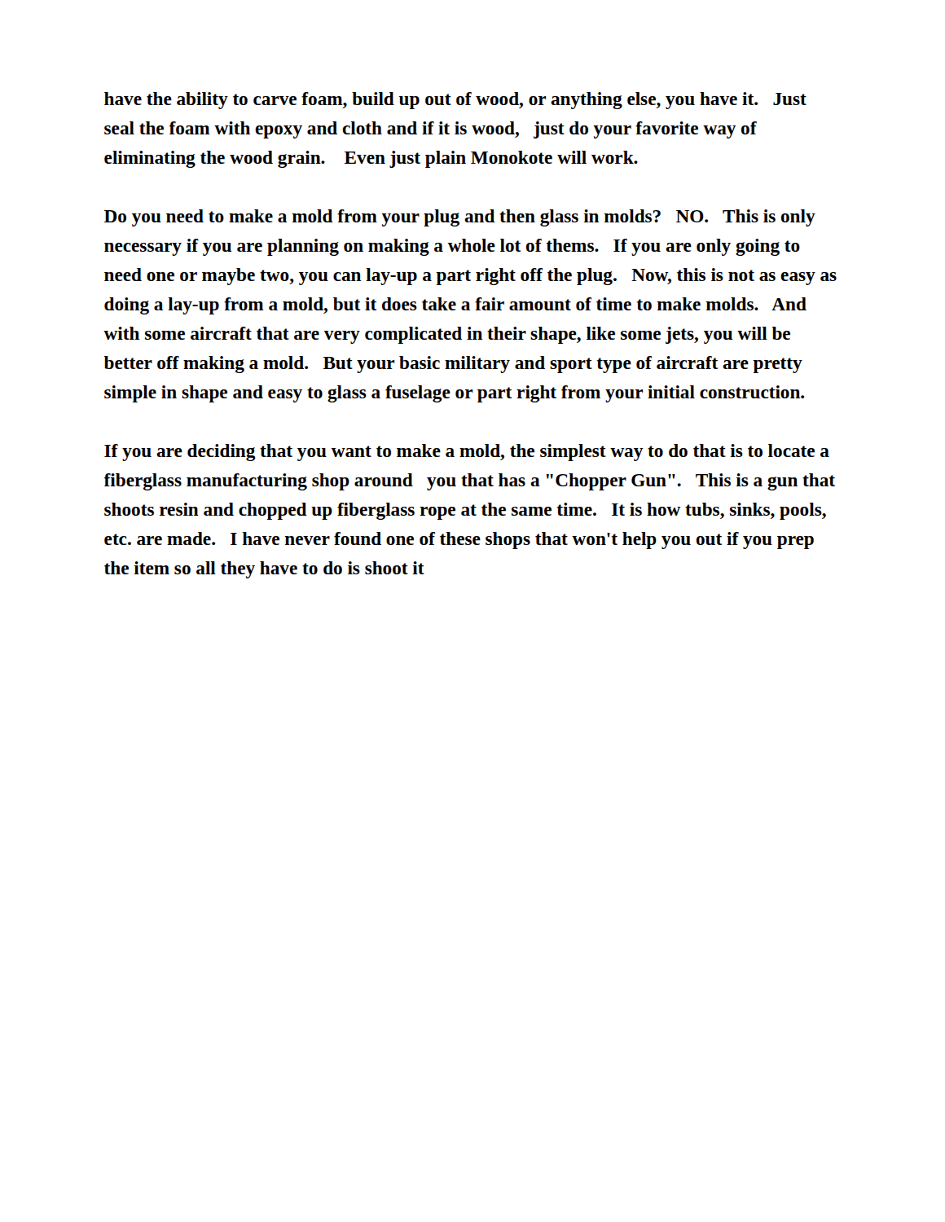have the ability to carve foam, build up out of wood, or anything else, you have it. Just seal the foam with epoxy and cloth and if it is wood, just do your favorite way of eliminating the wood grain. Even just plain Monokote will work.
Do you need to make a mold from your plug and then glass in molds? NO. This is only necessary if you are planning on making a whole lot of thems. If you are only going to need one or maybe two, you can lay-up a part right off the plug. Now, this is not as easy as doing a lay-up from a mold, but it does take a fair amount of time to make molds. And with some aircraft that are very complicated in their shape, like some jets, you will be better off making a mold. But your basic military and sport type of aircraft are pretty simple in shape and easy to glass a fuselage or part right from your initial construction.
If you are deciding that you want to make a mold, the simplest way to do that is to locate a fiberglass manufacturing shop around you that has a "Chopper Gun". This is a gun that shoots resin and chopped up fiberglass rope at the same time. It is how tubs, sinks, pools, etc. are made. I have never found one of these shops that won't help you out if you prep the item so all they have to do is shoot it